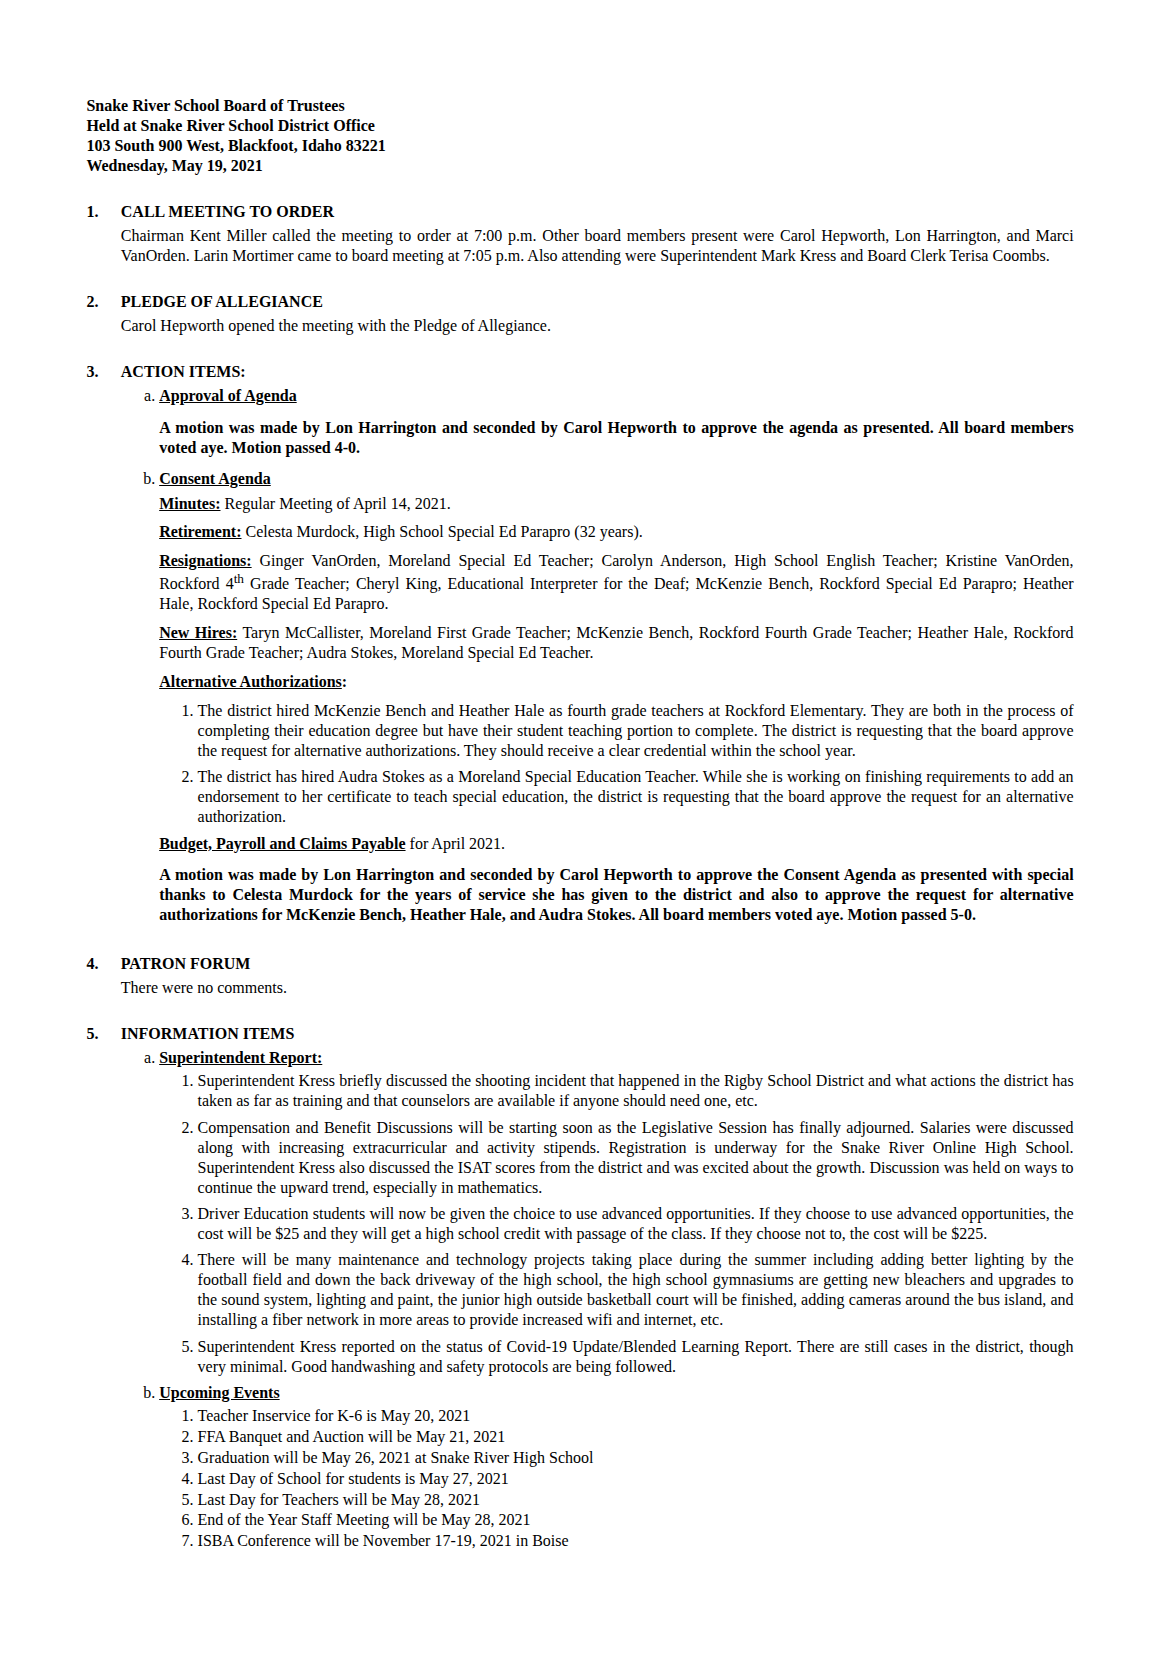Snake River School Board of Trustees
Held at Snake River School District Office
103 South 900 West, Blackfoot, Idaho 83221
Wednesday, May 19, 2021
1.
Call Meeting to Order
Chairman Kent Miller called the meeting to order at 7:00 p.m. Other board members present were Carol Hepworth, Lon Harrington, and Marci VanOrden. Larin Mortimer came to board meeting at 7:05 p.m. Also attending were Superintendent Mark Kress and Board Clerk Terisa Coombs.
2.
Pledge of Allegiance
Carol Hepworth opened the meeting with the Pledge of Allegiance.
3.
Action Items:
Approval of Agenda
A motion was made by Lon Harrington and seconded by Carol Hepworth to approve the agenda as presented. All board members voted aye. Motion passed 4-0.
Consent Agenda
Minutes: Regular Meeting of April 14, 2021.
Retirement: Celesta Murdock, High School Special Ed Parapro (32 years).
Resignations: Ginger VanOrden, Moreland Special Ed Teacher; Carolyn Anderson, High School English Teacher; Kristine VanOrden, Rockford 4th Grade Teacher; Cheryl King, Educational Interpreter for the Deaf; McKenzie Bench, Rockford Special Ed Parapro; Heather Hale, Rockford Special Ed Parapro.
New Hires: Taryn McCallister, Moreland First Grade Teacher; McKenzie Bench, Rockford Fourth Grade Teacher; Heather Hale, Rockford Fourth Grade Teacher; Audra Stokes, Moreland Special Ed Teacher.
Alternative Authorizations:
The district hired McKenzie Bench and Heather Hale as fourth grade teachers at Rockford Elementary. They are both in the process of completing their education degree but have their student teaching portion to complete. The district is requesting that the board approve the request for alternative authorizations. They should receive a clear credential within the school year.
The district has hired Audra Stokes as a Moreland Special Education Teacher. While she is working on finishing requirements to add an endorsement to her certificate to teach special education, the district is requesting that the board approve the request for an alternative authorization.
Budget, Payroll and Claims Payable for April 2021.
A motion was made by Lon Harrington and seconded by Carol Hepworth to approve the Consent Agenda as presented with special thanks to Celesta Murdock for the years of service she has given to the district and also to approve the request for alternative authorizations for McKenzie Bench, Heather Hale, and Audra Stokes. All board members voted aye. Motion passed 5-0.
4.
Patron Forum
There were no comments.
5.
Information Items
Superintendent Report:
Superintendent Kress briefly discussed the shooting incident that happened in the Rigby School District and what actions the district has taken as far as training and that counselors are available if anyone should need one, etc.
Compensation and Benefit Discussions will be starting soon as the Legislative Session has finally adjourned. Salaries were discussed along with increasing extracurricular and activity stipends. Registration is underway for the Snake River Online High School. Superintendent Kress also discussed the ISAT scores from the district and was excited about the growth. Discussion was held on ways to continue the upward trend, especially in mathematics.
Driver Education students will now be given the choice to use advanced opportunities. If they choose to use advanced opportunities, the cost will be $25 and they will get a high school credit with passage of the class. If they choose not to, the cost will be $225.
There will be many maintenance and technology projects taking place during the summer including adding better lighting by the football field and down the back driveway of the high school, the high school gymnasiums are getting new bleachers and upgrades to the sound system, lighting and paint, the junior high outside basketball court will be finished, adding cameras around the bus island, and installing a fiber network in more areas to provide increased wifi and internet, etc.
Superintendent Kress reported on the status of Covid-19 Update/Blended Learning Report. There are still cases in the district, though very minimal. Good handwashing and safety protocols are being followed.
Upcoming Events
Teacher Inservice for K-6 is May 20, 2021
FFA Banquet and Auction will be May 21, 2021
Graduation will be May 26, 2021 at Snake River High School
Last Day of School for students is May 27, 2021
Last Day for Teachers will be May 28, 2021
End of the Year Staff Meeting will be May 28, 2021
ISBA Conference will be November 17-19, 2021 in Boise